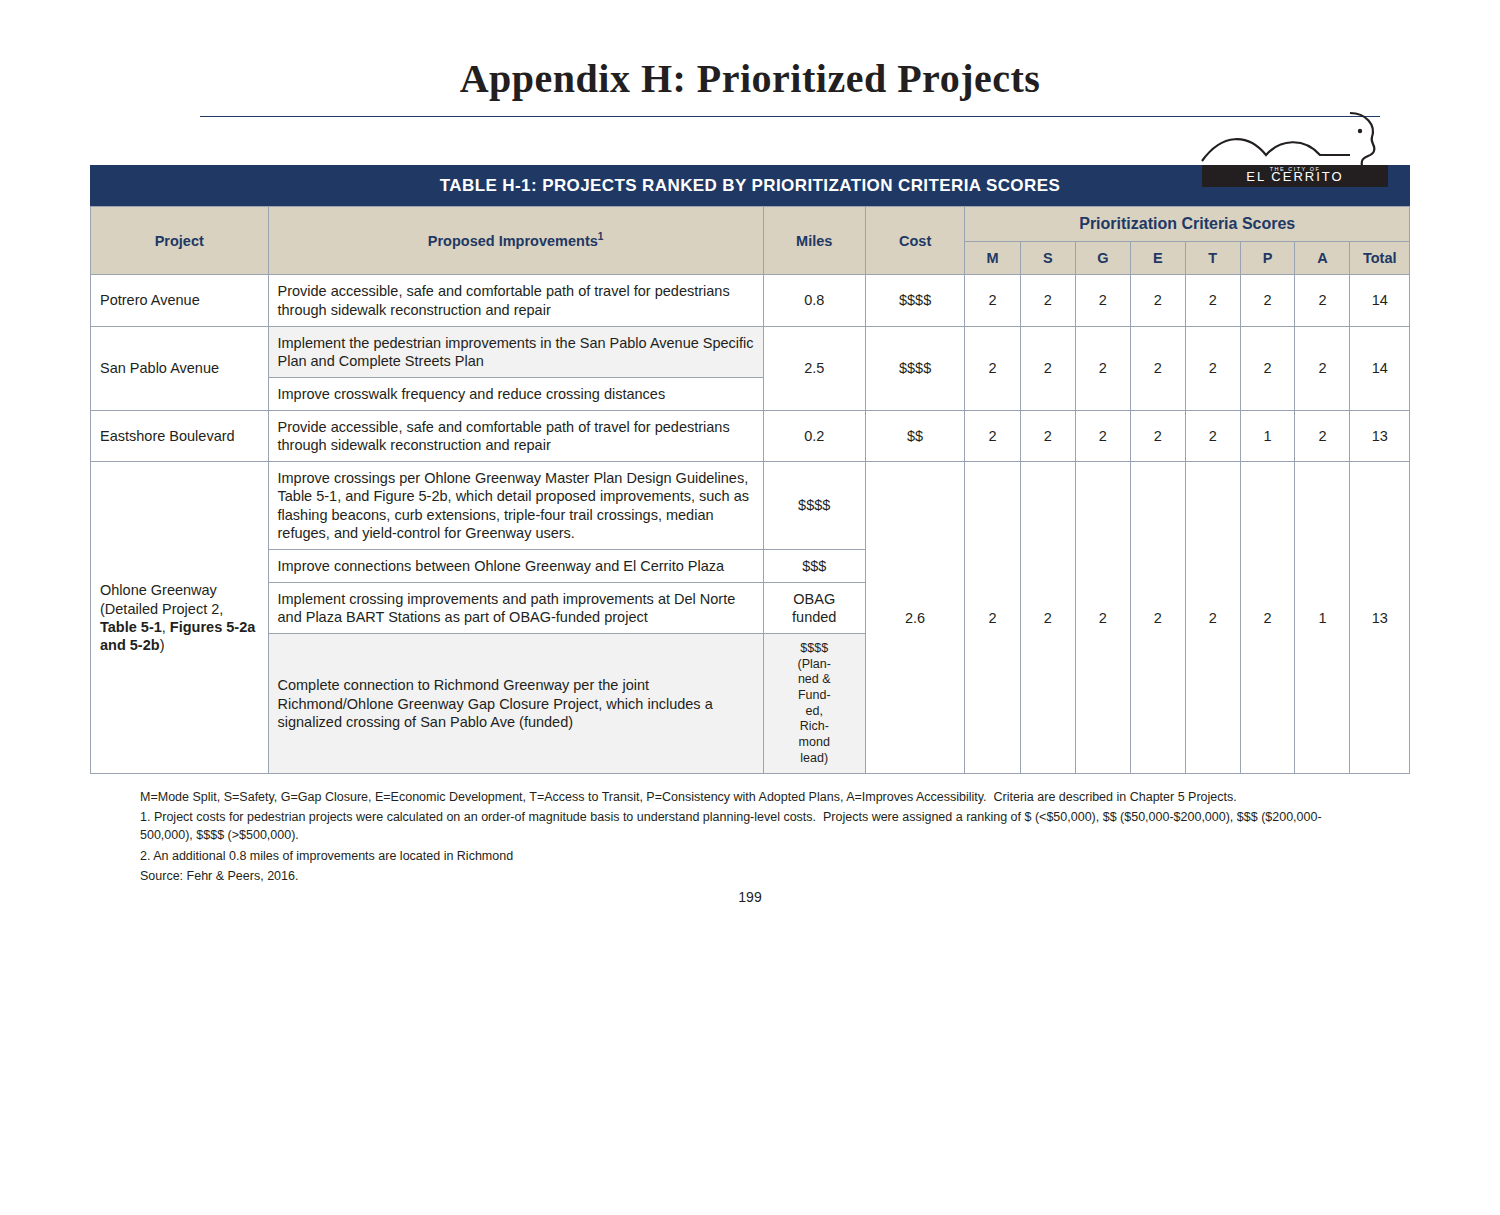Appendix H: Prioritized Projects
EL CERRITO THE CITY OF
TABLE H-1: PROJECTS RANKED BY PRIORITIZATION CRITERIA SCORES
| Project | Proposed Improvements 1 | Miles | Cost | Prioritization Criteria Scores |
| --- | --- | --- | --- | --- |
| M | S | G | E | T | P | A | Total |
| Potrero Avenue | Provide accessible, safe and comfortable path of travel for pedestrians through sidewalk reconstruction and repair | 0.8 | $$$$ | 2 | 2 | 2 | 2 | 2 | 2 | 2 | 14 |
| San Pablo Avenue | Implement the pedestrian improvements in the San Pablo Avenue Specific Plan and Complete Streets Plan | 2.5 | $$$$ | 2 | 2 | 2 | 2 | 2 | 2 | 2 | 14 |
| Improve crosswalk frequency and reduce crossing distances |
| Eastshore Boulevard | Provide accessible, safe and comfortable path of travel for pedestrians through sidewalk reconstruction and repair | 0.2 | $$ | 2 | 2 | 2 | 2 | 2 | 1 | 2 | 13 |
| Ohlone Greenway (Detailed Project 2, Table 5-1 , Figures 5-2a and 5-2b ) | Improve crossings per Ohlone Greenway Master Plan Design Guidelines, Table 5-1, and Figure 5-2b, which detail proposed improvements, such as flashing beacons, curb extensions, triple-four trail crossings, median refuges, and yield-control for Greenway users. | $$$$ | 2.6 | 2 | 2 | 2 | 2 | 2 | 2 | 1 | 13 |
| Improve connections between Ohlone Greenway and El Cerrito Plaza | $$$ |
| Implement crossing improvements and path improvements at Del Norte and Plaza BART Stations as part of OBAG-funded project | OBAG funded |
| Complete connection to Richmond Greenway per the joint Richmond/Ohlone Greenway Gap Closure Project, which includes a signalized crossing of San Pablo Ave (funded) | $$$$ (Plan- ned & Fund- ed, Rich- mond lead) |
M=Mode Split, S=Safety, G=Gap Closure, E=Economic Development, T=Access to Transit, P=Consistency with Adopted Plans, A=Improves Accessibility. Criteria are described in Chapter 5 Projects.
1. Project costs for pedestrian projects were calculated on an order-of magnitude basis to understand planning-level costs. Projects were assigned a ranking of $ (<$50,000), $$ ($50,000-$200,000), $$$ ($200,000-500,000), $$$$ (>$500,000).
2. An additional 0.8 miles of improvements are located in Richmond
Source: Fehr & Peers, 2016.
199